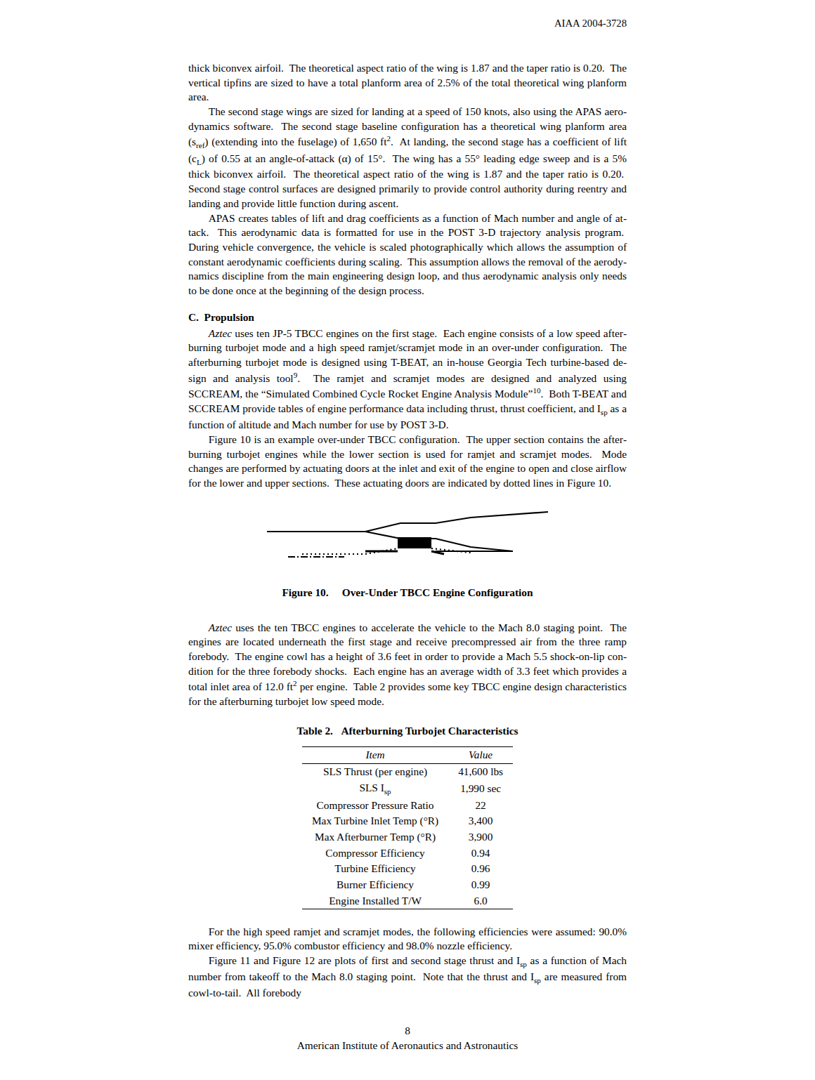AIAA 2004-3728
thick biconvex airfoil. The theoretical aspect ratio of the wing is 1.87 and the taper ratio is 0.20. The vertical tipfins are sized to have a total planform area of 2.5% of the total theoretical wing planform area.
The second stage wings are sized for landing at a speed of 150 knots, also using the APAS aerodynamics software. The second stage baseline configuration has a theoretical wing planform area (sref) (extending into the fuselage) of 1,650 ft2. At landing, the second stage has a coefficient of lift (cL) of 0.55 at an angle-of-attack (α) of 15°. The wing has a 55° leading edge sweep and is a 5% thick biconvex airfoil. The theoretical aspect ratio of the wing is 1.87 and the taper ratio is 0.20. Second stage control surfaces are designed primarily to provide control authority during reentry and landing and provide little function during ascent.
APAS creates tables of lift and drag coefficients as a function of Mach number and angle of attack. This aerodynamic data is formatted for use in the POST 3-D trajectory analysis program. During vehicle convergence, the vehicle is scaled photographically which allows the assumption of constant aerodynamic coefficients during scaling. This assumption allows the removal of the aerodynamics discipline from the main engineering design loop, and thus aerodynamic analysis only needs to be done once at the beginning of the design process.
C. Propulsion
Aztec uses ten JP-5 TBCC engines on the first stage. Each engine consists of a low speed afterburning turbojet mode and a high speed ramjet/scramjet mode in an over-under configuration. The afterburning turbojet mode is designed using T-BEAT, an in-house Georgia Tech turbine-based design and analysis tool9. The ramjet and scramjet modes are designed and analyzed using SCCREAM, the “Simulated Combined Cycle Rocket Engine Analysis Module”10. Both T-BEAT and SCCREAM provide tables of engine performance data including thrust, thrust coefficient, and Isp as a function of altitude and Mach number for use by POST 3-D.
Figure 10 is an example over-under TBCC configuration. The upper section contains the afterburning turbojet engines while the lower section is used for ramjet and scramjet modes. Mode changes are performed by actuating doors at the inlet and exit of the engine to open and close airflow for the lower and upper sections. These actuating doors are indicated by dotted lines in Figure 10.
Figure 10. Over-Under TBCC Engine Configuration
Aztec uses the ten TBCC engines to accelerate the vehicle to the Mach 8.0 staging point. The engines are located underneath the first stage and receive precompressed air from the three ramp forebody. The engine cowl has a height of 3.6 feet in order to provide a Mach 5.5 shock-on-lip condition for the three forebody shocks. Each engine has an average width of 3.3 feet which provides a total inlet area of 12.0 ft2 per engine. Table 2 provides some key TBCC engine design characteristics for the afterburning turbojet low speed mode.
Table 2. Afterburning Turbojet Characteristics
| Item | Value |
| --- | --- |
| SLS Thrust (per engine) | 41,600 lbs |
| SLS I sp | 1,990 sec |
| Compressor Pressure Ratio | 22 |
| Max Turbine Inlet Temp (°R) | 3,400 |
| Max Afterburner Temp (°R) | 3,900 |
| Compressor Efficiency | 0.94 |
| Turbine Efficiency | 0.96 |
| Burner Efficiency | 0.99 |
| Engine Installed T/W | 6.0 |
For the high speed ramjet and scramjet modes, the following efficiencies were assumed: 90.0% mixer efficiency, 95.0% combustor efficiency and 98.0% nozzle efficiency.
Figure 11 and Figure 12 are plots of first and second stage thrust and Isp as a function of Mach number from takeoff to the Mach 8.0 staging point. Note that the thrust and Isp are measured from cowl-to-tail. All forebody
8
American Institute of Aeronautics and Astronautics